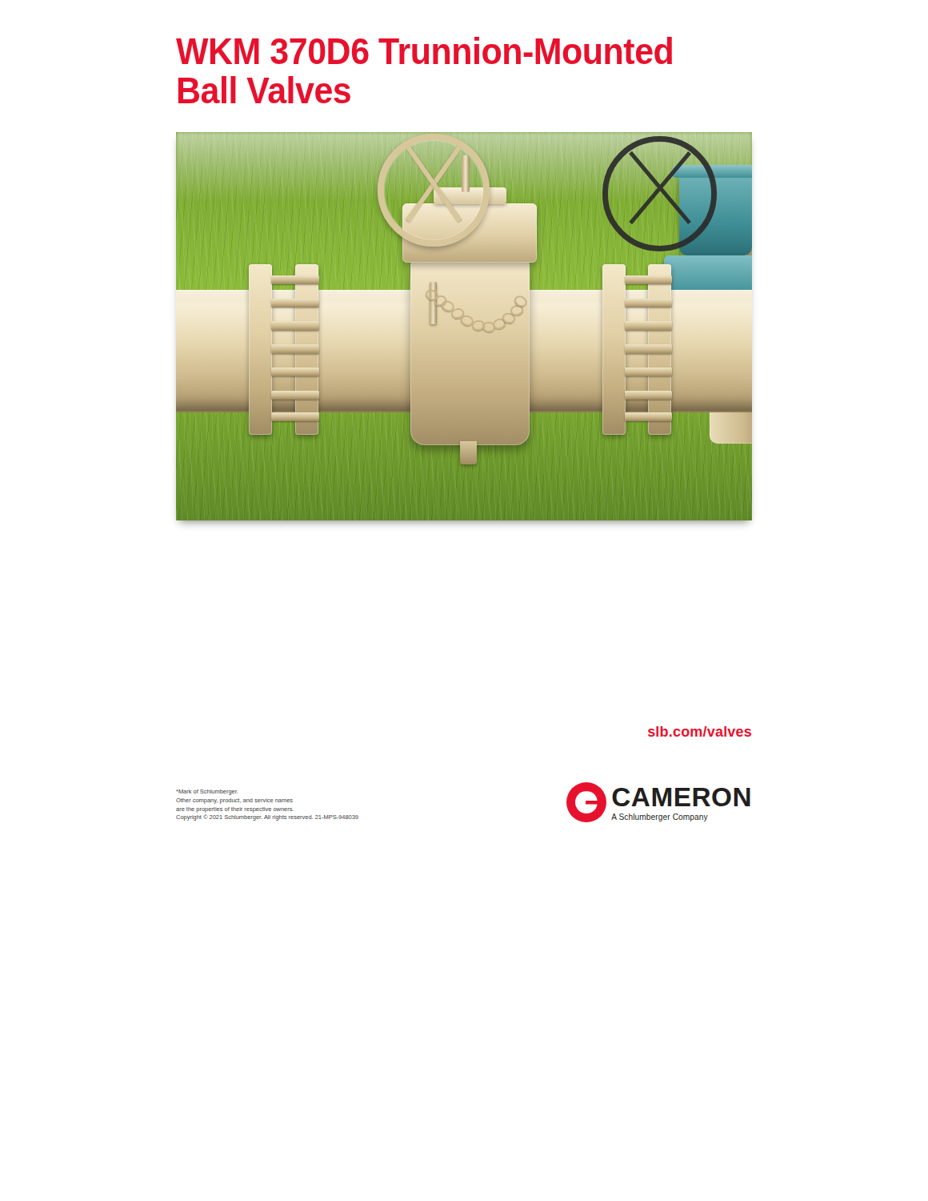WKM 370D6 Trunnion-Mounted Ball Valves
slb.com/valves
*Mark of Schlumberger.
Other company, product, and service names
are the properties of their respective owners.
Copyright © 2021 Schlumberger. All rights reserved. 21-MPS-948039
CAMERON A Schlumberger Company